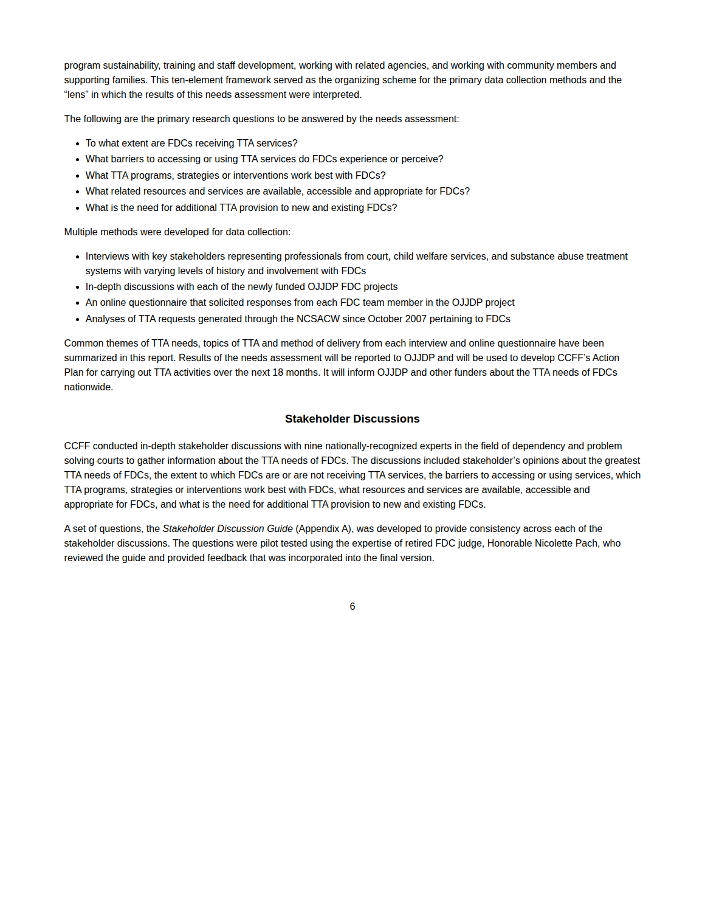program sustainability, training and staff development, working with related agencies, and working with community members and supporting families. This ten-element framework served as the organizing scheme for the primary data collection methods and the “lens” in which the results of this needs assessment were interpreted.
The following are the primary research questions to be answered by the needs assessment:
To what extent are FDCs receiving TTA services?
What barriers to accessing or using TTA services do FDCs experience or perceive?
What TTA programs, strategies or interventions work best with FDCs?
What related resources and services are available, accessible and appropriate for FDCs?
What is the need for additional TTA provision to new and existing FDCs?
Multiple methods were developed for data collection:
Interviews with key stakeholders representing professionals from court, child welfare services, and substance abuse treatment systems with varying levels of history and involvement with FDCs
In-depth discussions with each of the newly funded OJJDP FDC projects
An online questionnaire that solicited responses from each FDC team member in the OJJDP project
Analyses of TTA requests generated through the NCSACW since October 2007 pertaining to FDCs
Common themes of TTA needs, topics of TTA and method of delivery from each interview and online questionnaire have been summarized in this report. Results of the needs assessment will be reported to OJJDP and will be used to develop CCFF’s Action Plan for carrying out TTA activities over the next 18 months. It will inform OJJDP and other funders about the TTA needs of FDCs nationwide.
Stakeholder Discussions
CCFF conducted in-depth stakeholder discussions with nine nationally-recognized experts in the field of dependency and problem solving courts to gather information about the TTA needs of FDCs. The discussions included stakeholder’s opinions about the greatest TTA needs of FDCs, the extent to which FDCs are or are not receiving TTA services, the barriers to accessing or using services, which TTA programs, strategies or interventions work best with FDCs, what resources and services are available, accessible and appropriate for FDCs, and what is the need for additional TTA provision to new and existing FDCs.
A set of questions, the Stakeholder Discussion Guide (Appendix A), was developed to provide consistency across each of the stakeholder discussions. The questions were pilot tested using the expertise of retired FDC judge, Honorable Nicolette Pach, who reviewed the guide and provided feedback that was incorporated into the final version.
6